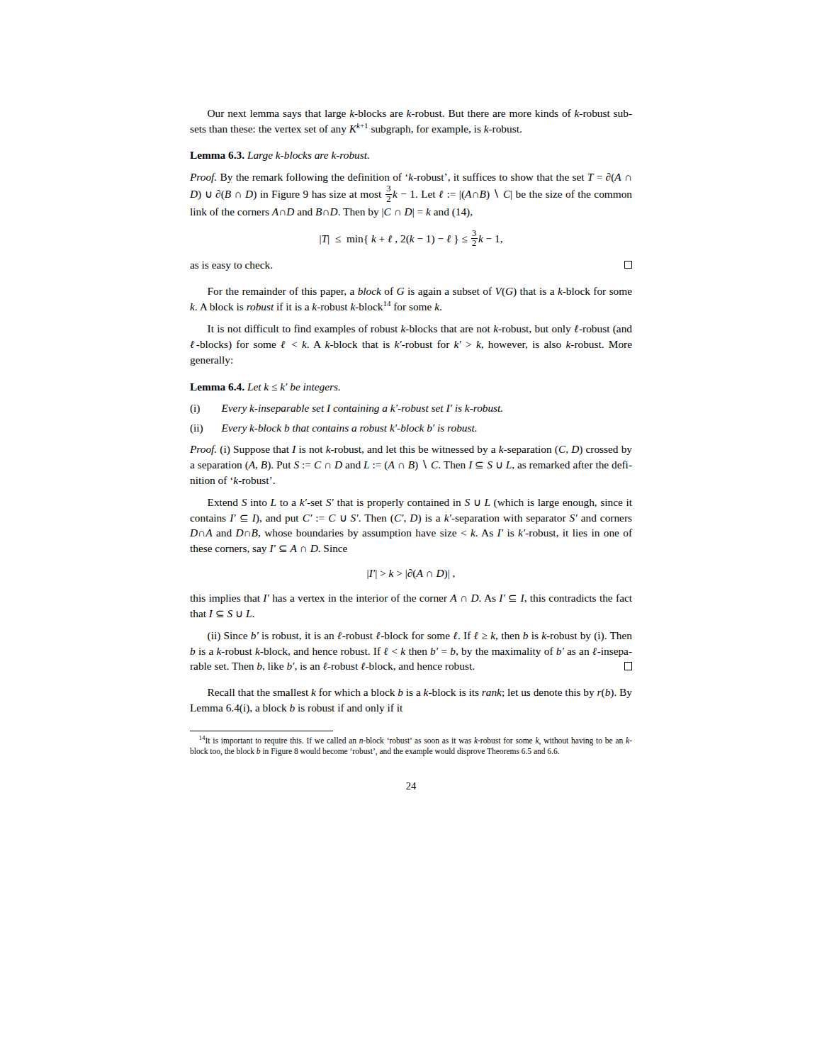Our next lemma says that large k-blocks are k-robust. But there are more kinds of k-robust subsets than these: the vertex set of any Kk+1 subgraph, for example, is k-robust.
Lemma 6.3. Large k-blocks are k-robust.
Proof. By the remark following the definition of ‘k-robust’, it suffices to show that the set T = ∂(A ∩ D) ∪ ∂(B ∩ D) in Figure 9 has size at most 32 k − 1. Let ℓ := |(A∩B) ∖ C| be the size of the common link of the corners A∩D and B∩D. Then by |C ∩ D| = k and (14),
|T| ≤ min{ k + ℓ , 2(k − 1) − ℓ } ≤ 32 k − 1,
as is easy to check.
For the remainder of this paper, a block of G is again a subset of V(G) that is a k-block for some k. A block is robust if it is a k-robust k-block14 for some k.
It is not difficult to find examples of robust k-blocks that are not k-robust, but only ℓ-robust (and ℓ-blocks) for some ℓ < k. A k-block that is k′-robust for k′ > k, however, is also k-robust. More generally:
Lemma 6.4. Let k ≤ k′ be integers.
(i) Every k-inseparable set I containing a k′-robust set I′ is k-robust.
(ii) Every k-block b that contains a robust k′-block b′ is robust.
Proof. (i) Suppose that I is not k-robust, and let this be witnessed by a k-separation (C, D) crossed by a separation (A, B). Put S := C ∩ D and L := (A ∩ B) ∖ C. Then I ⊆ S ∪ L, as remarked after the definition of ‘k-robust’.
Extend S into L to a k′-set S′ that is properly contained in S ∪ L (which is large enough, since it contains I′ ⊆ I), and put C′ := C ∪ S′. Then (C′, D) is a k′-separation with separator S′ and corners D∩A and D∩B, whose boundaries by assumption have size < k. As I′ is k′-robust, it lies in one of these corners, say I′ ⊆ A ∩ D. Since
|I′| > k > |∂(A ∩ D)| ,
this implies that I′ has a vertex in the interior of the corner A ∩ D. As I′ ⊆ I, this contradicts the fact that I ⊆ S ∪ L.
(ii) Since b′ is robust, it is an ℓ-robust ℓ-block for some ℓ. If ℓ ≥ k, then b is k-robust by (i). Then b is a k-robust k-block, and hence robust. If ℓ < k then b′ = b, by the maximality of b′ as an ℓ-inseparable set. Then b, like b′, is an ℓ-robust ℓ-block, and hence robust.
Recall that the smallest k for which a block b is a k-block is its rank; let us denote this by r(b). By Lemma 6.4(i), a block b is robust if and only if it
14It is important to require this. If we called an n-block ‘robust’ as soon as it was k-robust for some k, without having to be an k-block too, the block b in Figure 8 would become ‘robust’, and the example would disprove Theorems 6.5 and 6.6.
24